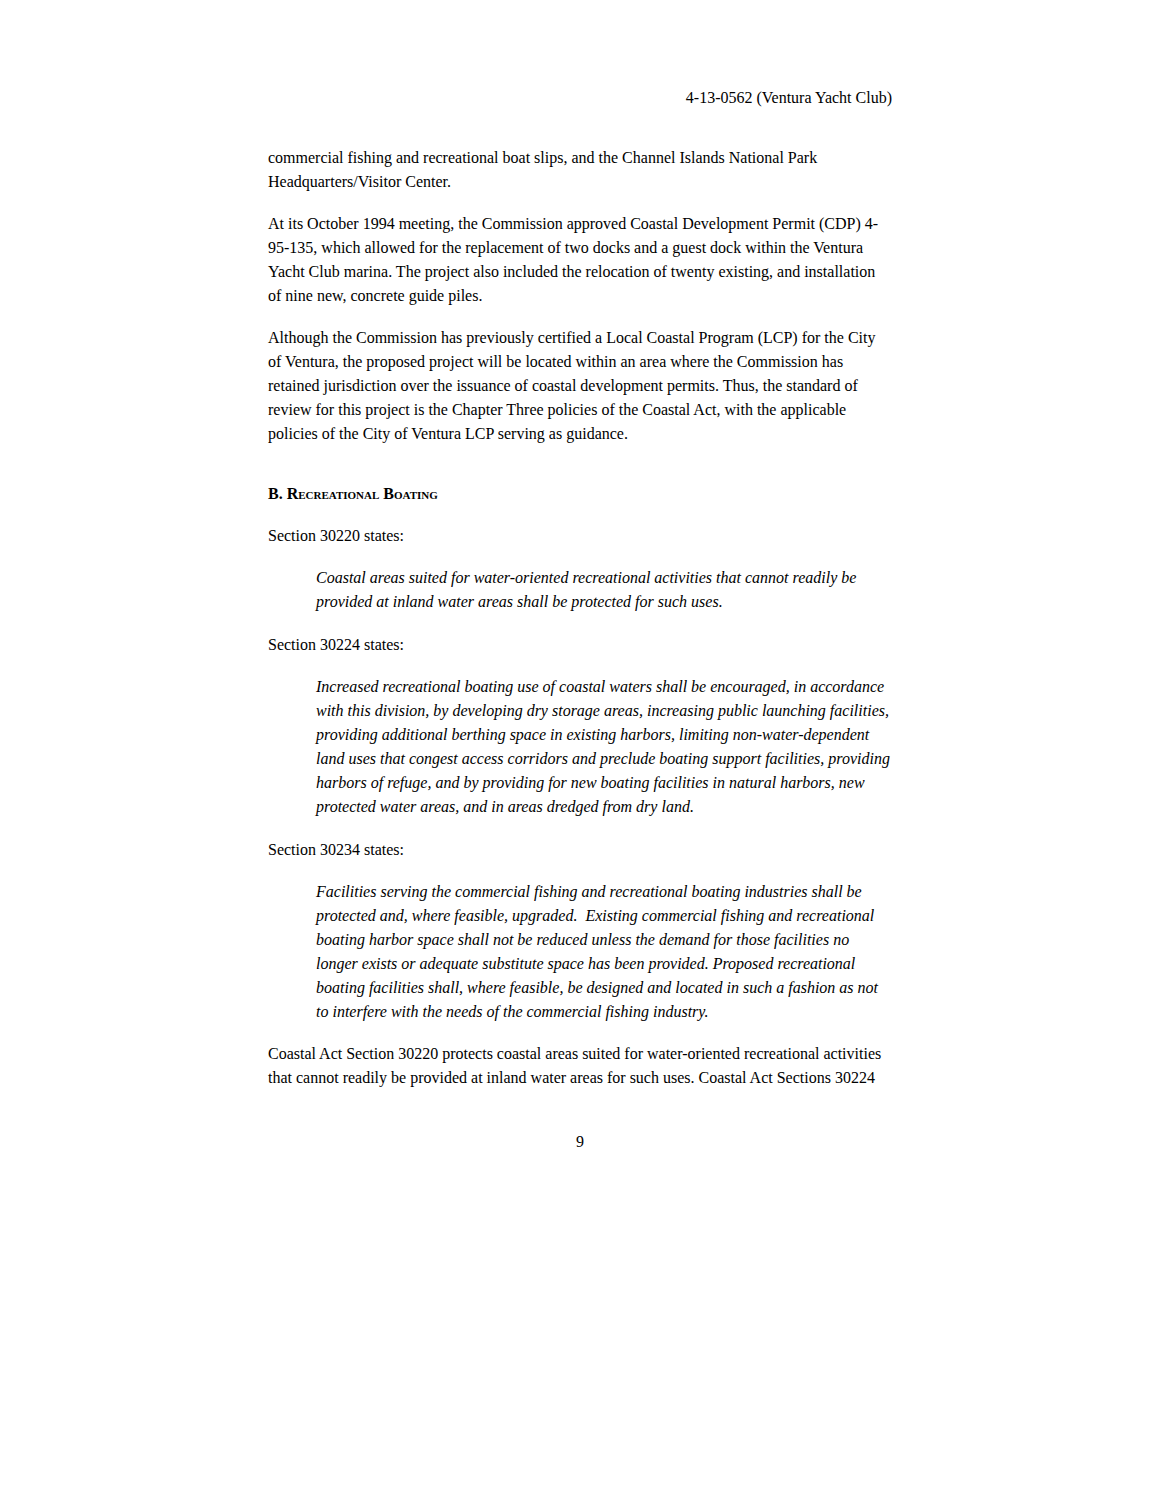4-13-0562 (Ventura Yacht Club)
commercial fishing and recreational boat slips, and the Channel Islands National Park Headquarters/Visitor Center.
At its October 1994 meeting, the Commission approved Coastal Development Permit (CDP) 4-95-135, which allowed for the replacement of two docks and a guest dock within the Ventura Yacht Club marina. The project also included the relocation of twenty existing, and installation of nine new, concrete guide piles.
Although the Commission has previously certified a Local Coastal Program (LCP) for the City of Ventura, the proposed project will be located within an area where the Commission has retained jurisdiction over the issuance of coastal development permits. Thus, the standard of review for this project is the Chapter Three policies of the Coastal Act, with the applicable policies of the City of Ventura LCP serving as guidance.
B. Recreational Boating
Section 30220 states:
Coastal areas suited for water-oriented recreational activities that cannot readily be provided at inland water areas shall be protected for such uses.
Section 30224 states:
Increased recreational boating use of coastal waters shall be encouraged, in accordance with this division, by developing dry storage areas, increasing public launching facilities, providing additional berthing space in existing harbors, limiting non-water-dependent land uses that congest access corridors and preclude boating support facilities, providing harbors of refuge, and by providing for new boating facilities in natural harbors, new protected water areas, and in areas dredged from dry land.
Section 30234 states:
Facilities serving the commercial fishing and recreational boating industries shall be protected and, where feasible, upgraded. Existing commercial fishing and recreational boating harbor space shall not be reduced unless the demand for those facilities no longer exists or adequate substitute space has been provided. Proposed recreational boating facilities shall, where feasible, be designed and located in such a fashion as not to interfere with the needs of the commercial fishing industry.
Coastal Act Section 30220 protects coastal areas suited for water-oriented recreational activities that cannot readily be provided at inland water areas for such uses. Coastal Act Sections 30224
9